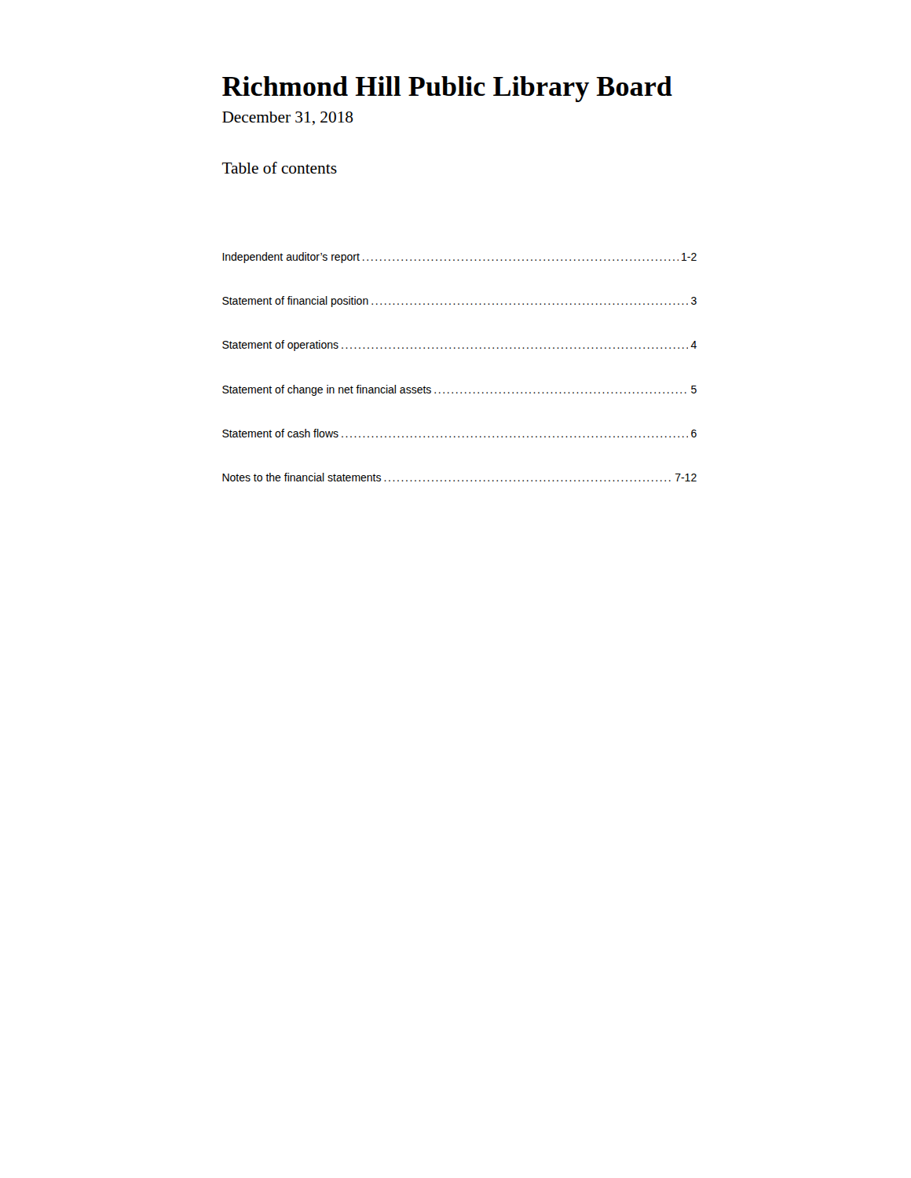Richmond Hill Public Library Board
December 31, 2018
Table of contents
Independent auditor’s report ........................................................................................................................... 1-2
Statement of financial position ............................................................................................................... 3
Statement of operations ....................................................................................................................... 4
Statement of change in net financial assets ....................................................................................... 5
Statement of cash flows ....................................................................................................................... 6
Notes to the financial statements ............................................................................................................. 7-12